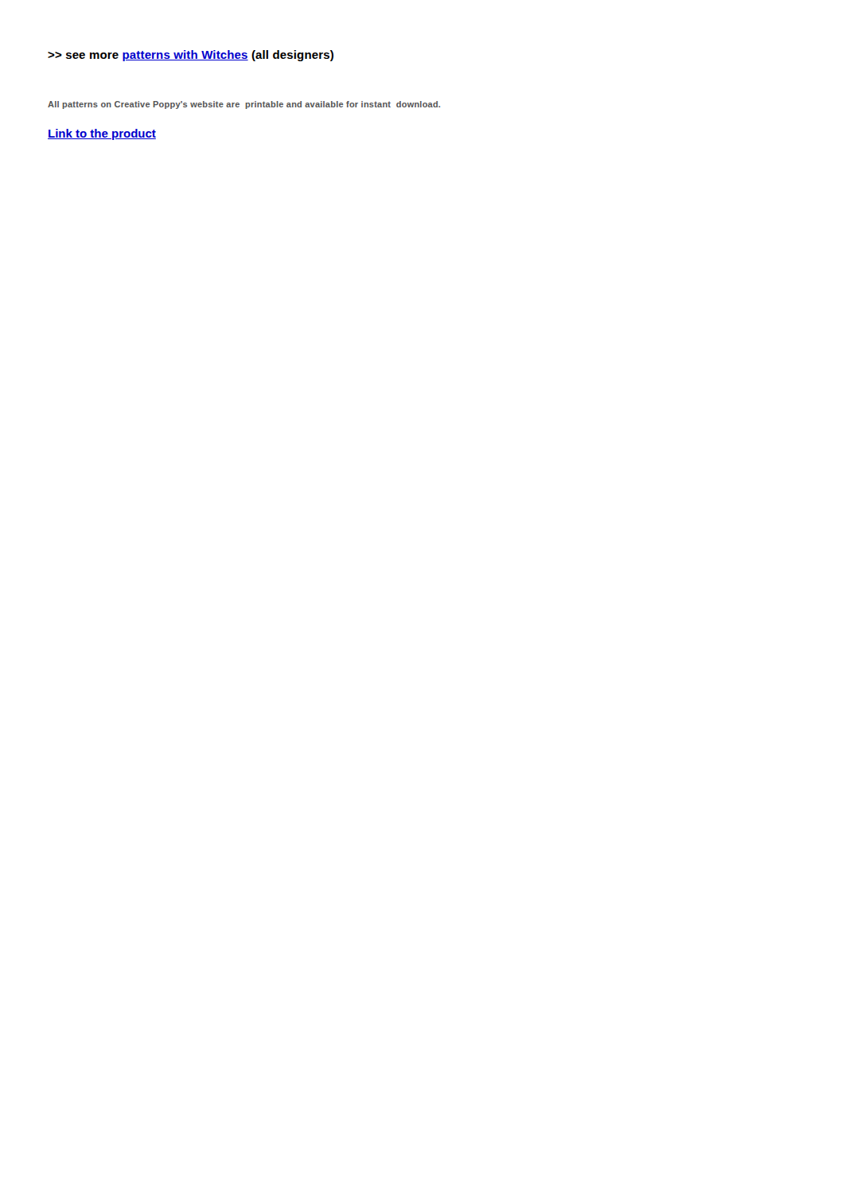>> see more patterns with Witches (all designers)
All patterns on Creative Poppy's website are printable and available for instant download.
Link to the product